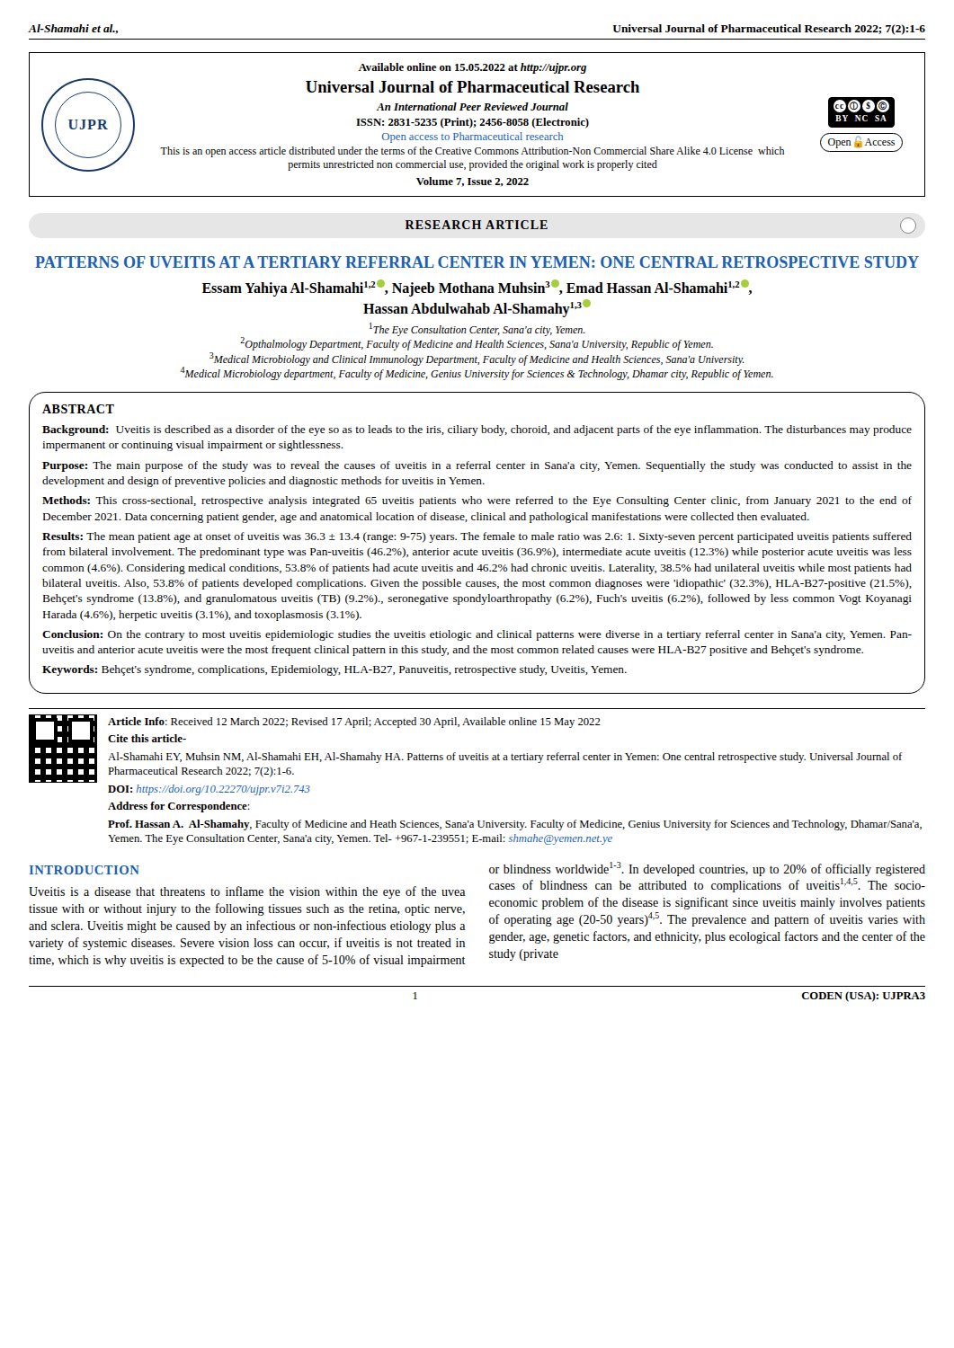Al-Shamahi et al.,
Universal Journal of Pharmaceutical Research 2022; 7(2):1-6
UJPR
Available online on 15.05.2022 at http://ujpr.org
Universal Journal of Pharmaceutical Research
An International Peer Reviewed Journal
ISSN: 2831-5235 (Print); 2456-8058 (Electronic)
Open access to Pharmaceutical research
This is an open access article distributed under the terms of the Creative Commons Attribution-Non Commercial Share Alike 4.0 License which permits unrestricted non commercial use, provided the original work is properly cited
Volume 7, Issue 2, 2022
ccⓘ$Ⓒ BY NC SA
Open🔓Access
RESEARCH ARTICLE
Patterns of Uveitis at a Tertiary Referral Center in Yemen: One Central Retrospective Study
Essam Yahiya Al-Shamahi1,2 , Najeeb Mothana Muhsin3 , Emad Hassan Al-Shamahi1,2 ,
Hassan Abdulwahab Al-Shamahy1,3
1The Eye Consultation Center, Sana'a city, Yemen.
2Opthalmology Department, Faculty of Medicine and Health Sciences, Sana'a University, Republic of Yemen.
3Medical Microbiology and Clinical Immunology Department, Faculty of Medicine and Health Sciences, Sana'a University.
4Medical Microbiology department, Faculty of Medicine, Genius University for Sciences & Technology, Dhamar city, Republic of Yemen.
ABSTRACT
Background: Uveitis is described as a disorder of the eye so as to leads to the iris, ciliary body, choroid, and adjacent parts of the eye inflammation. The disturbances may produce impermanent or continuing visual impairment or sightlessness.
Purpose: The main purpose of the study was to reveal the causes of uveitis in a referral center in Sana'a city, Yemen. Sequentially the study was conducted to assist in the development and design of preventive policies and diagnostic methods for uveitis in Yemen.
Methods: This cross-sectional, retrospective analysis integrated 65 uveitis patients who were referred to the Eye Consulting Center clinic, from January 2021 to the end of December 2021. Data concerning patient gender, age and anatomical location of disease, clinical and pathological manifestations were collected then evaluated.
Results: The mean patient age at onset of uveitis was 36.3 ± 13.4 (range: 9-75) years. The female to male ratio was 2.6: 1. Sixty-seven percent participated uveitis patients suffered from bilateral involvement. The predominant type was Pan-uveitis (46.2%), anterior acute uveitis (36.9%), intermediate acute uveitis (12.3%) while posterior acute uveitis was less common (4.6%). Considering medical conditions, 53.8% of patients had acute uveitis and 46.2% had chronic uveitis. Laterality, 38.5% had unilateral uveitis while most patients had bilateral uveitis. Also, 53.8% of patients developed complications. Given the possible causes, the most common diagnoses were 'idiopathic' (32.3%), HLA-B27-positive (21.5%), Behçet's syndrome (13.8%), and granulomatous uveitis (TB) (9.2%)., seronegative spondyloarthropathy (6.2%), Fuch's uveitis (6.2%), followed by less common Vogt Koyanagi Harada (4.6%), herpetic uveitis (3.1%), and toxoplasmosis (3.1%).
Conclusion: On the contrary to most uveitis epidemiologic studies the uveitis etiologic and clinical patterns were diverse in a tertiary referral center in Sana'a city, Yemen. Pan-uveitis and anterior acute uveitis were the most frequent clinical pattern in this study, and the most common related causes were HLA-B27 positive and Behçet's syndrome.
Keywords: Behçet's syndrome, complications, Epidemiology, HLA-B27, Panuveitis, retrospective study, Uveitis, Yemen.
Article Info: Received 12 March 2022; Revised 17 April; Accepted 30 April, Available online 15 May 2022
Cite this article-
Al-Shamahi EY, Muhsin NM, Al-Shamahi EH, Al-Shamahy HA. Patterns of uveitis at a tertiary referral center in Yemen: One central retrospective study. Universal Journal of Pharmaceutical Research 2022; 7(2):1-6.
DOI: https://doi.org/10.22270/ujpr.v7i2.743
Address for Correspondence:
Prof. Hassan A. Al-Shamahy, Faculty of Medicine and Heath Sciences, Sana'a University. Faculty of Medicine, Genius University for Sciences and Technology, Dhamar/Sana'a, Yemen. The Eye Consultation Center, Sana'a city, Yemen. Tel- +967-1-239551; E-mail: shmahe@yemen.net.ye
INTRODUCTION
Uveitis is a disease that threatens to inflame the vision within the eye of the uvea tissue with or without injury to the following tissues such as the retina, optic nerve, and sclera. Uveitis might be caused by an infectious or non-infectious etiology plus a variety of systemic diseases. Severe vision loss can occur, if uveitis is not treated in time, which is why uveitis is expected to be the cause of 5-10% of visual impairment or blindness worldwide1-3. In developed countries, up to 20% of officially registered cases of blindness can be attributed to complications of uveitis1,4,5. The socio-economic problem of the disease is significant since uveitis mainly involves patients of operating age (20-50 years)4,5. The prevalence and pattern of uveitis varies with gender, age, genetic factors, and ethnicity, plus ecological factors and the center of the study (private
1
CODEN (USA): UJPRA3